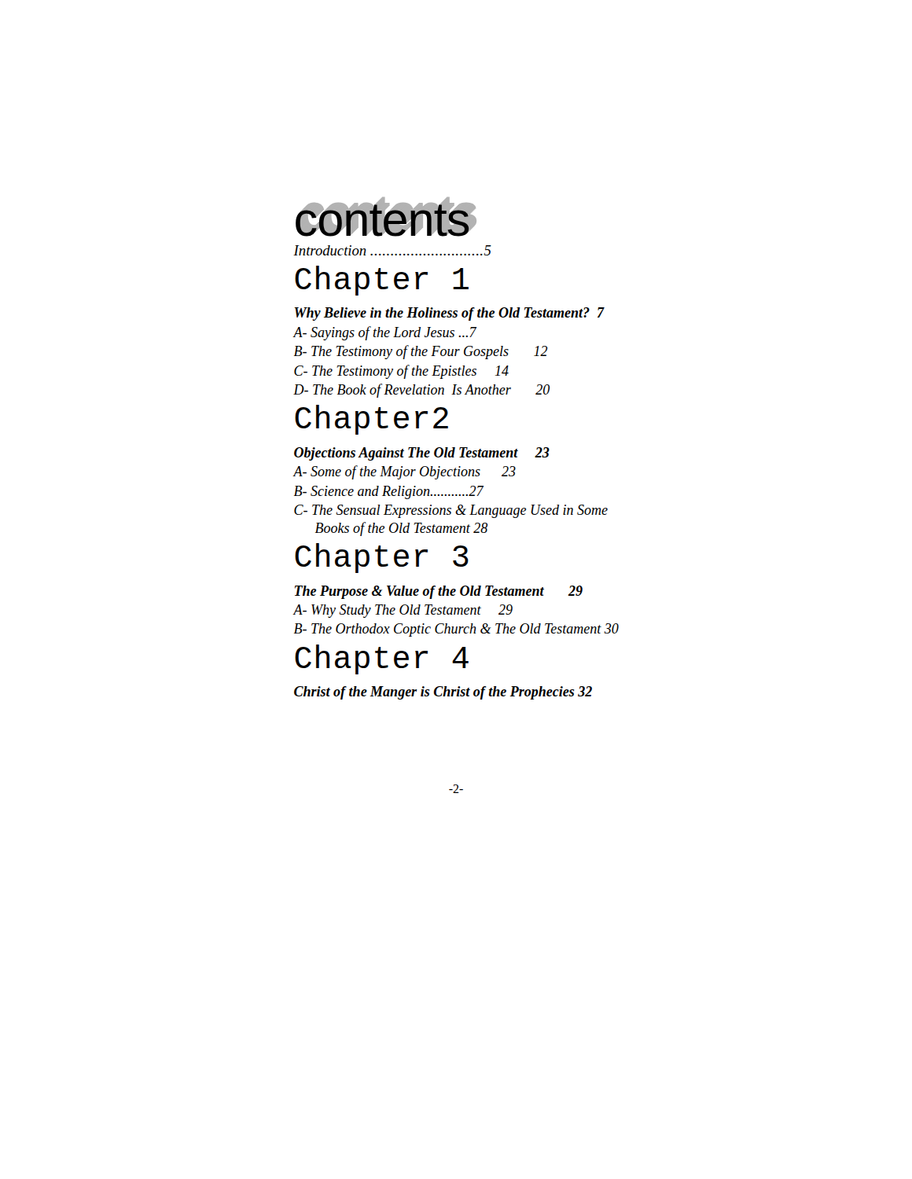contents
Introduction ............................ 5
Chapter 1
Why Believe in the Holiness of the Old Testament? 7
A- Sayings of the Lord Jesus ...7
B- The Testimony of the Four Gospels 12
C- The Testimony of the Epistles 14
D- The Book of Revelation Is Another 20
Chapter2
Objections Against The Old Testament 23
A- Some of the Major Objections 23
B- Science and Religion...........27
C- The Sensual Expressions & Language Used in Some
Books of the Old Testament 28
Chapter 3
The Purpose & Value of the Old Testament 29
A- Why Study The Old Testament 29
B- The Orthodox Coptic Church & The Old Testament 30
Chapter 4
Christ of the Manger is Christ of the Prophecies 32
-2-